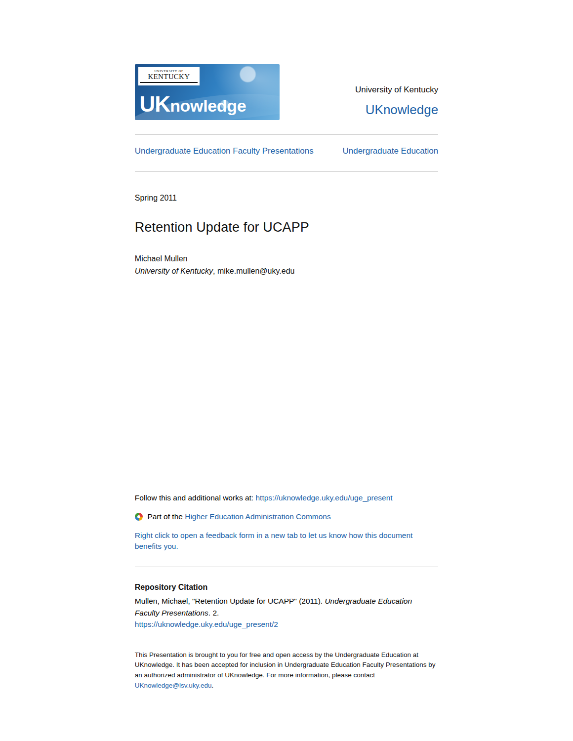University of Kentucky
UKnowledge
University of Kentucky
UKnowledge
Undergraduate Education Faculty Presentations
Undergraduate Education
Spring 2011
Retention Update for UCAPP
Michael Mullen
University of Kentucky, mike.mullen@uky.edu
Follow this and additional works at: https://uknowledge.uky.edu/uge_present
Part of the Higher Education Administration Commons
Right click to open a feedback form in a new tab to let us know how this document benefits you.
Repository Citation
Mullen, Michael, "Retention Update for UCAPP" (2011). Undergraduate Education Faculty Presentations. 2.
https://uknowledge.uky.edu/uge_present/2
This Presentation is brought to you for free and open access by the Undergraduate Education at UKnowledge. It has been accepted for inclusion in Undergraduate Education Faculty Presentations by an authorized administrator of UKnowledge. For more information, please contact UKnowledge@lsv.uky.edu.